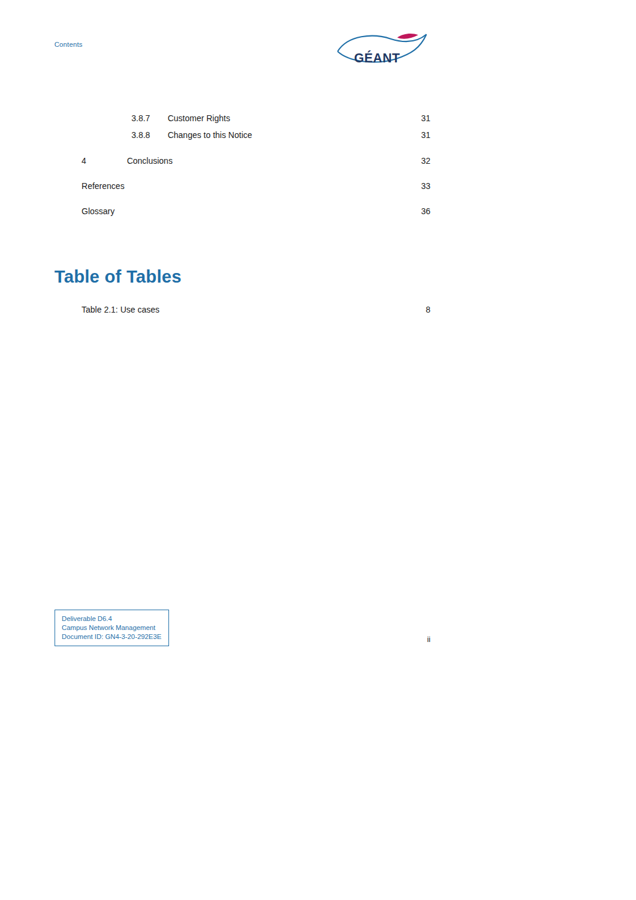Contents
GÉANT
3.8.7 Customer Rights 31
3.8.8 Changes to this Notice 31
4 Conclusions 32
References 33
Glossary 36
Table of Tables
Table 2.1: Use cases 8
Deliverable D6.4
Campus Network Management
Document ID: GN4-3-20-292E3E
ii